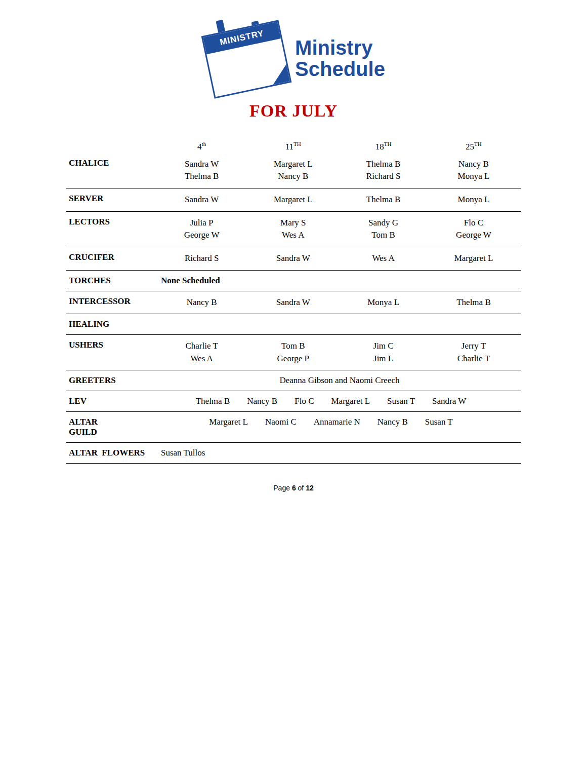MINISTRY
Ministry
Schedule
FOR JULY
| | 4 th | 11 TH | 18 TH | 25 TH |
| --- | --- | --- | --- | --- |
| CHALICE | Sandra W Thelma B | Margaret L Nancy B | Thelma B Richard S | Nancy B Monya L |
| SERVER | Sandra W | Margaret L | Thelma B | Monya L |
| LECTORS | Julia P George W | Mary S Wes A | Sandy G Tom B | Flo C George W |
| CRUCIFER | Richard S | Sandra W | Wes A | Margaret L |
| TORCHES | None Scheduled |
| INTERCESSOR | Nancy B | Sandra W | Monya L | Thelma B |
| HEALING | | | | |
| USHERS | Charlie T Wes A | Tom B George P | Jim C Jim L | Jerry T Charlie T |
| GREETERS | Deanna Gibson and Naomi Creech |
| LEV | Thelma B Nancy B Flo C Margaret L Susan T Sandra W |
| ALTAR GUILD | Margaret L Naomi C Annamarie N Nancy B Susan T |
| ALTAR FLOWERS | Susan Tullos |
Page 6 of 12